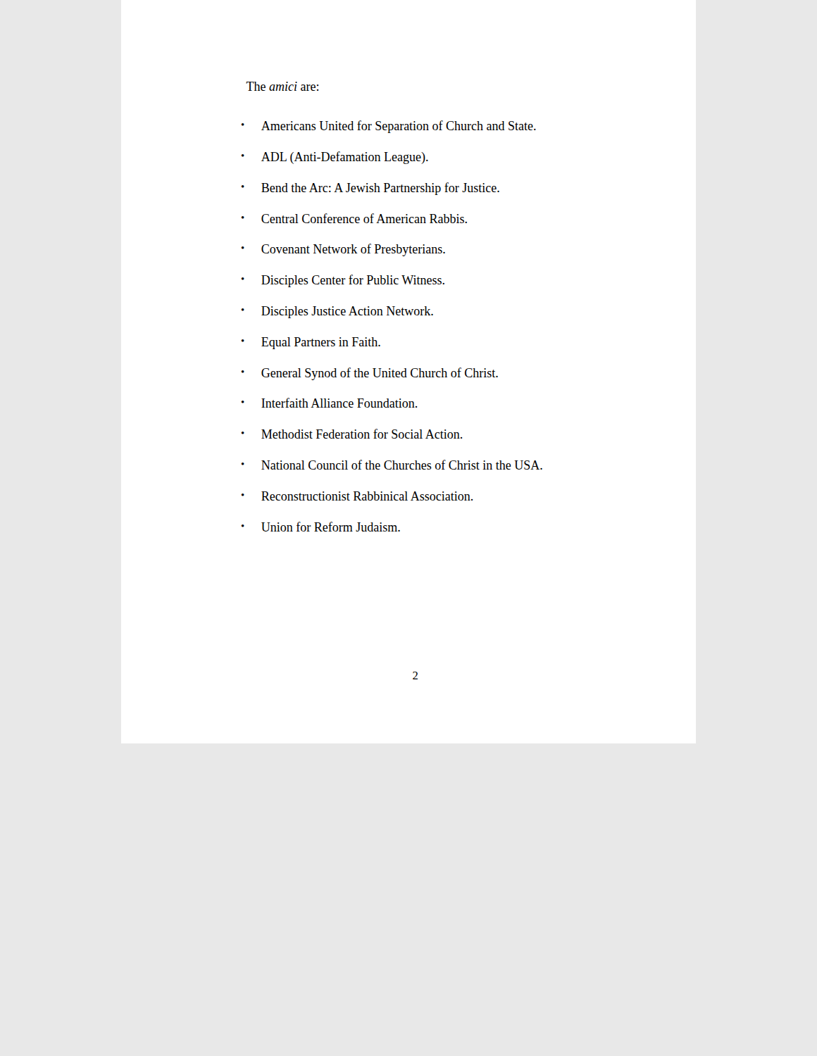The amici are:
Americans United for Separation of Church and State.
ADL (Anti-Defamation League).
Bend the Arc: A Jewish Partnership for Justice.
Central Conference of American Rabbis.
Covenant Network of Presbyterians.
Disciples Center for Public Witness.
Disciples Justice Action Network.
Equal Partners in Faith.
General Synod of the United Church of Christ.
Interfaith Alliance Foundation.
Methodist Federation for Social Action.
National Council of the Churches of Christ in the USA.
Reconstructionist Rabbinical Association.
Union for Reform Judaism.
2